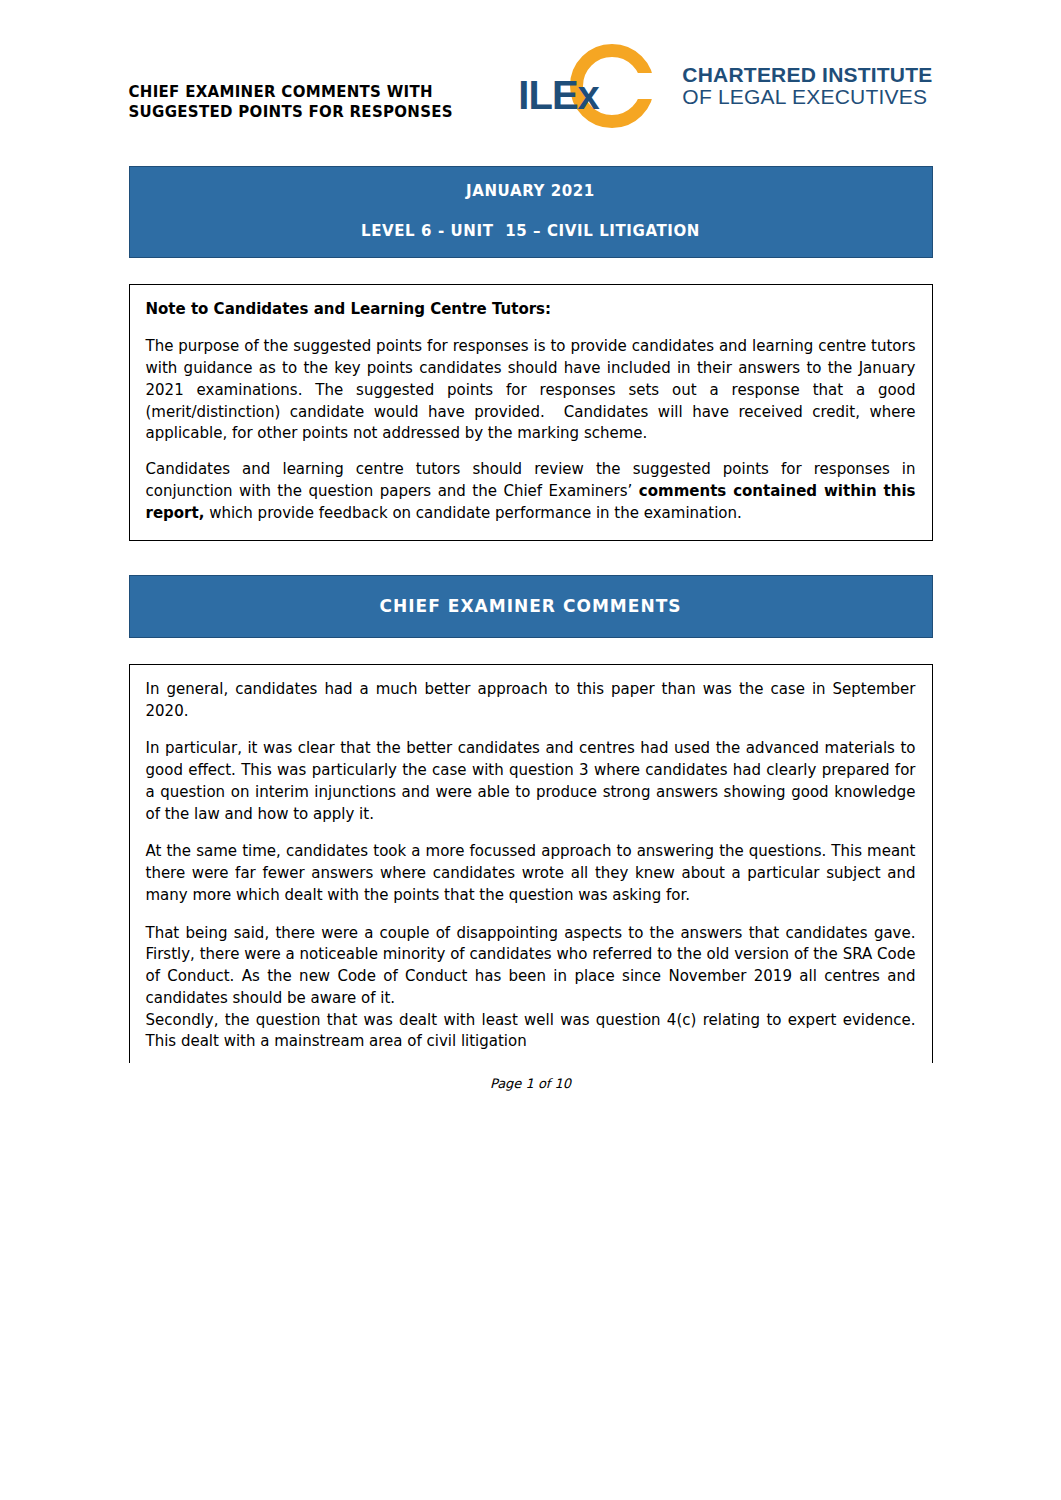Chief Examiner Comments with
Suggested Points for Responses
ILEx
CHARTERED INSTITUTE OF LEGAL EXECUTIVES
JANUARY 2021 LEVEL 6 - UNIT 15 – CIVIL LITIGATION
Note to Candidates and Learning Centre Tutors:
The purpose of the suggested points for responses is to provide candidates and learning centre tutors with guidance as to the key points candidates should have included in their answers to the January 2021 examinations. The suggested points for responses sets out a response that a good (merit/distinction) candidate would have provided. Candidates will have received credit, where applicable, for other points not addressed by the marking scheme.
Candidates and learning centre tutors should review the suggested points for responses in conjunction with the question papers and the Chief Examiners’ comments contained within this report, which provide feedback on candidate performance in the examination.
CHIEF EXAMINER COMMENTS
In general, candidates had a much better approach to this paper than was the case in September 2020.
In particular, it was clear that the better candidates and centres had used the advanced materials to good effect. This was particularly the case with question 3 where candidates had clearly prepared for a question on interim injunctions and were able to produce strong answers showing good knowledge of the law and how to apply it.
At the same time, candidates took a more focussed approach to answering the questions. This meant there were far fewer answers where candidates wrote all they knew about a particular subject and many more which dealt with the points that the question was asking for.
That being said, there were a couple of disappointing aspects to the answers that candidates gave. Firstly, there were a noticeable minority of candidates who referred to the old version of the SRA Code of Conduct. As the new Code of Conduct has been in place since November 2019 all centres and candidates should be aware of it.
Secondly, the question that was dealt with least well was question 4(c) relating to expert evidence. This dealt with a mainstream area of civil litigation
Page 1 of 10